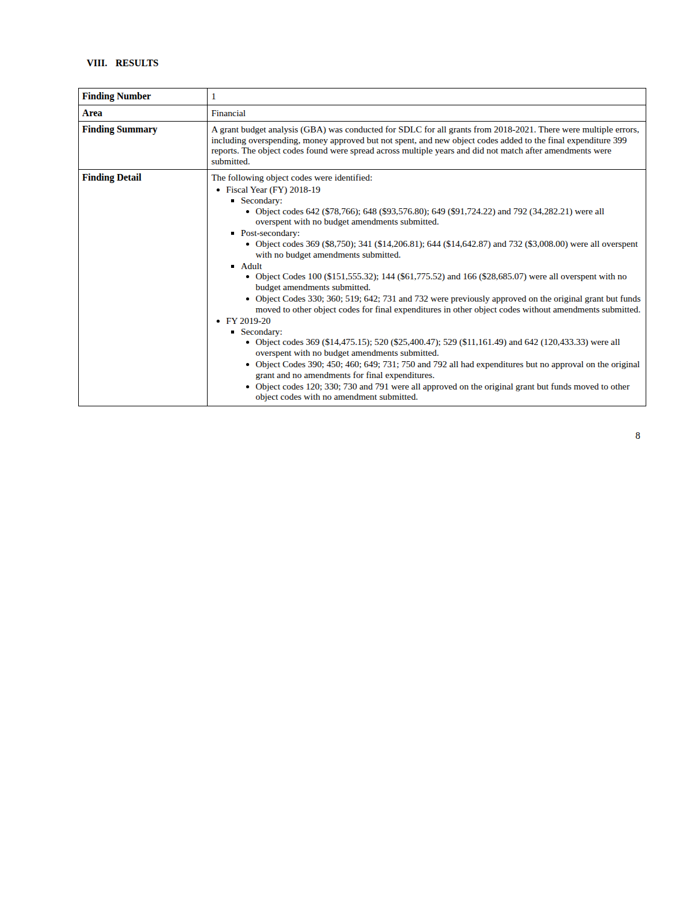VIII. RESULTS
| Finding Number | 1 |
| Area | Financial |
| Finding Summary | A grant budget analysis (GBA) was conducted for SDLC for all grants from 2018-2021. There were multiple errors, including overspending, money approved but not spent, and new object codes added to the final expenditure 399 reports. The object codes found were spread across multiple years and did not match after amendments were submitted. |
| Finding Detail | The following object codes were identified: Fiscal Year (FY) 2018-19 Secondary: Object codes 642 ($78,766); 648 ($93,576.80); 649 ($91,724.22) and 792 (34,282.21) were all overspent with no budget amendments submitted. Post-secondary: Object codes 369 ($8,750); 341 ($14,206.81); 644 ($14,642.87) and 732 ($3,008.00) were all overspent with no budget amendments submitted. Adult Object Codes 100 ($151,555.32); 144 ($61,775.52) and 166 ($28,685.07) were all overspent with no budget amendments submitted. Object Codes 330; 360; 519; 642; 731 and 732 were previously approved on the original grant but funds moved to other object codes for final expenditures in other object codes without amendments submitted. FY 2019-20 Secondary: Object codes 369 ($14,475.15); 520 ($25,400.47); 529 ($11,161.49) and 642 (120,433.33) were all overspent with no budget amendments submitted. Object Codes 390; 450; 460; 649; 731; 750 and 792 all had expenditures but no approval on the original grant and no amendments for final expenditures. Object codes 120; 330; 730 and 791 were all approved on the original grant but funds moved to other object codes with no amendment submitted. |
8